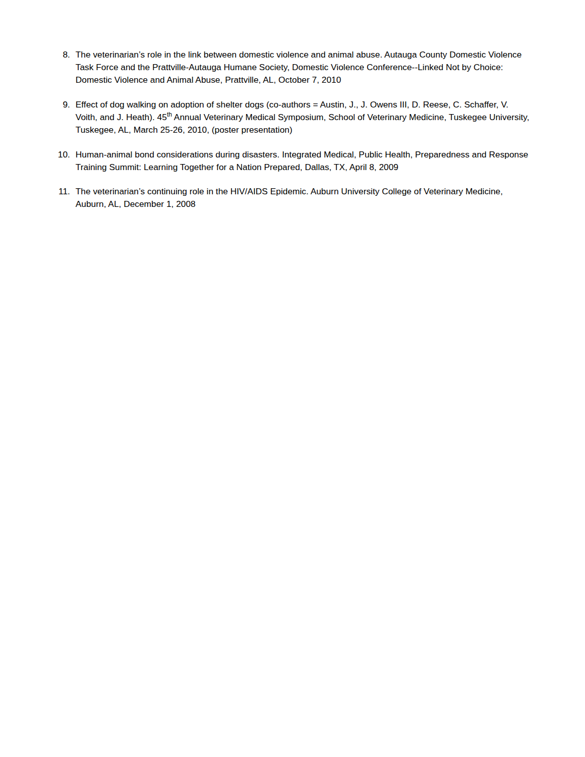The veterinarian’s role in the link between domestic violence and animal abuse. Autauga County Domestic Violence Task Force and the Prattville-Autauga Humane Society, Domestic Violence Conference--Linked Not by Choice: Domestic Violence and Animal Abuse, Prattville, AL, October 7, 2010
Effect of dog walking on adoption of shelter dogs (co-authors = Austin, J., J. Owens III, D. Reese, C. Schaffer, V. Voith, and J. Heath). 45th Annual Veterinary Medical Symposium, School of Veterinary Medicine, Tuskegee University, Tuskegee, AL, March 25-26, 2010, (poster presentation)
Human-animal bond considerations during disasters. Integrated Medical, Public Health, Preparedness and Response Training Summit: Learning Together for a Nation Prepared, Dallas, TX, April 8, 2009
The veterinarian’s continuing role in the HIV/AIDS Epidemic. Auburn University College of Veterinary Medicine, Auburn, AL, December 1, 2008